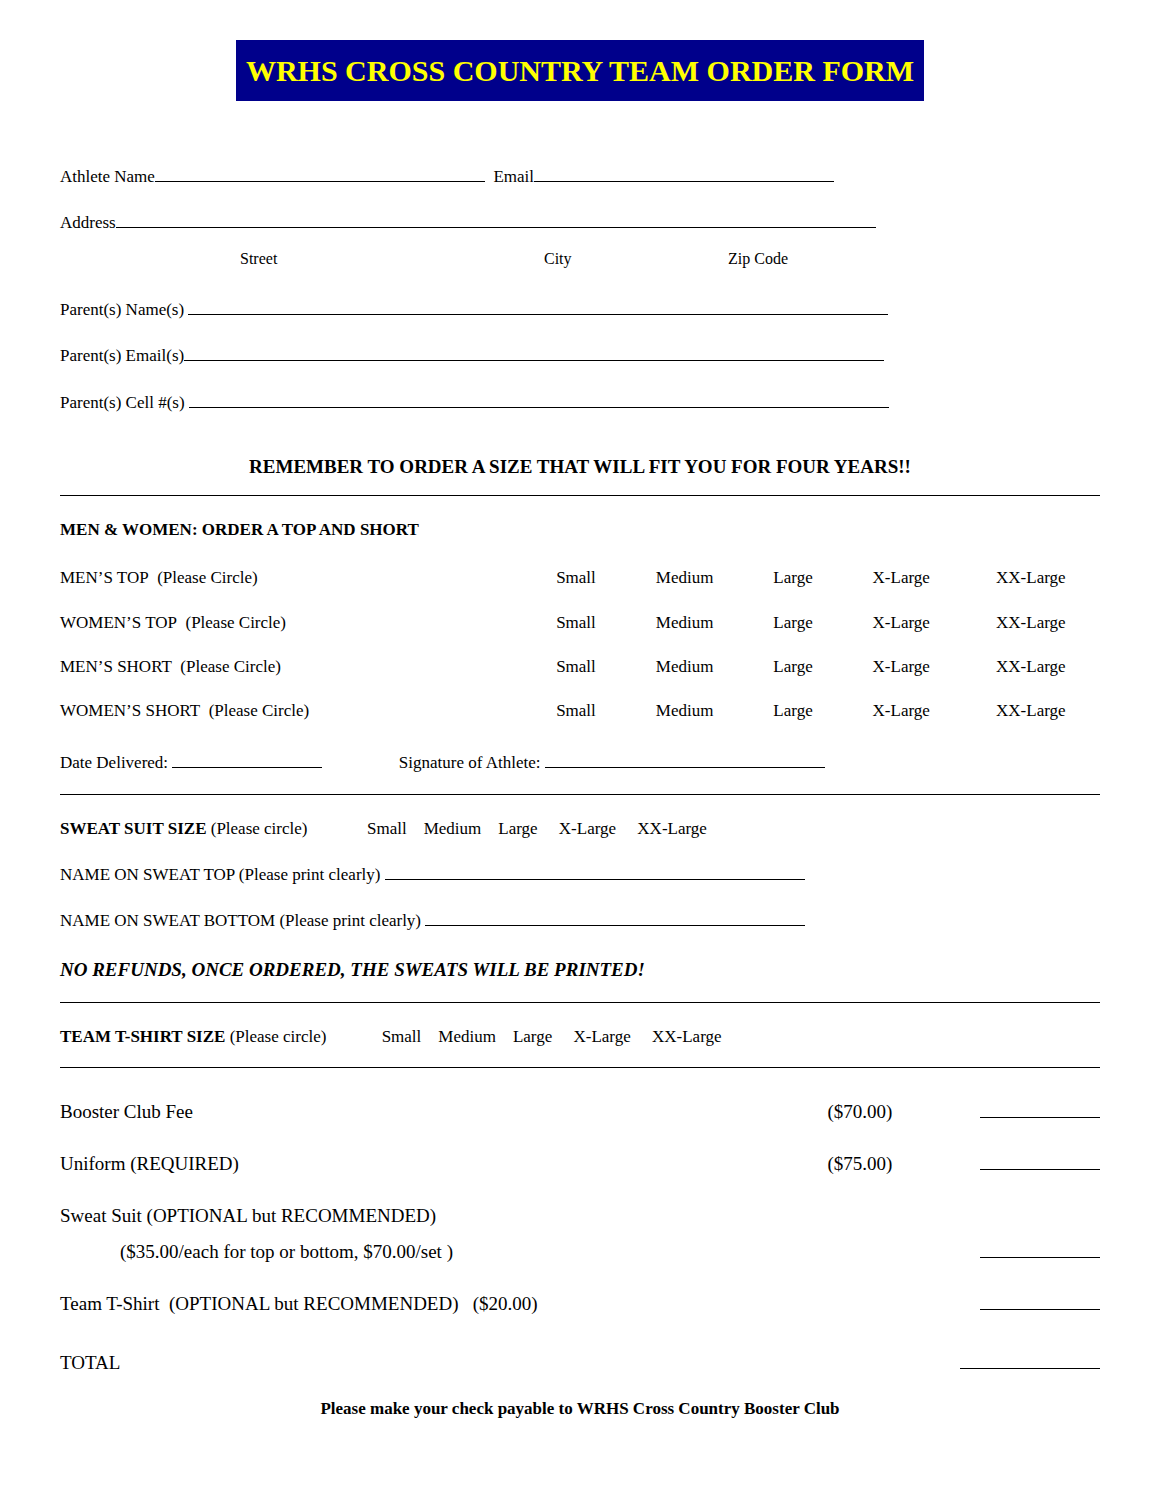WRHS CROSS COUNTRY TEAM ORDER FORM
Athlete Name Email
Address
Street City Zip Code
Parent(s) Name(s)
Parent(s) Email(s)
Parent(s) Cell #(s)
REMEMBER TO ORDER A SIZE THAT WILL FIT YOU FOR FOUR YEARS!!
MEN & WOMEN: ORDER A TOP AND SHORT
| MEN’S TOP (Please Circle) | Small | Medium | Large | X-Large | XX-Large |
| WOMEN’S TOP (Please Circle) | Small | Medium | Large | X-Large | XX-Large |
| MEN’S SHORT (Please Circle) | Small | Medium | Large | X-Large | XX-Large |
| WOMEN’S SHORT (Please Circle) | Small | Medium | Large | X-Large | XX-Large |
Date Delivered: Signature of Athlete:
SWEAT SUIT SIZE (Please circle) Small Medium Large X-Large XX-Large
NAME ON SWEAT TOP (Please print clearly)
NAME ON SWEAT BOTTOM (Please print clearly)
NO REFUNDS, ONCE ORDERED, THE SWEATS WILL BE PRINTED!
TEAM T-SHIRT SIZE (Please circle) Small Medium Large X-Large XX-Large
| Booster Club Fee | ($70.00) | |
| Uniform (REQUIRED) | ($75.00) | |
| Sweat Suit (OPTIONAL but RECOMMENDED) ($35.00/each for top or bottom, $70.00/set ) | | |
| Team T-Shirt (OPTIONAL but RECOMMENDED) ($20.00) | | |
| TOTAL | | |
Please make your check payable to WRHS Cross Country Booster Club